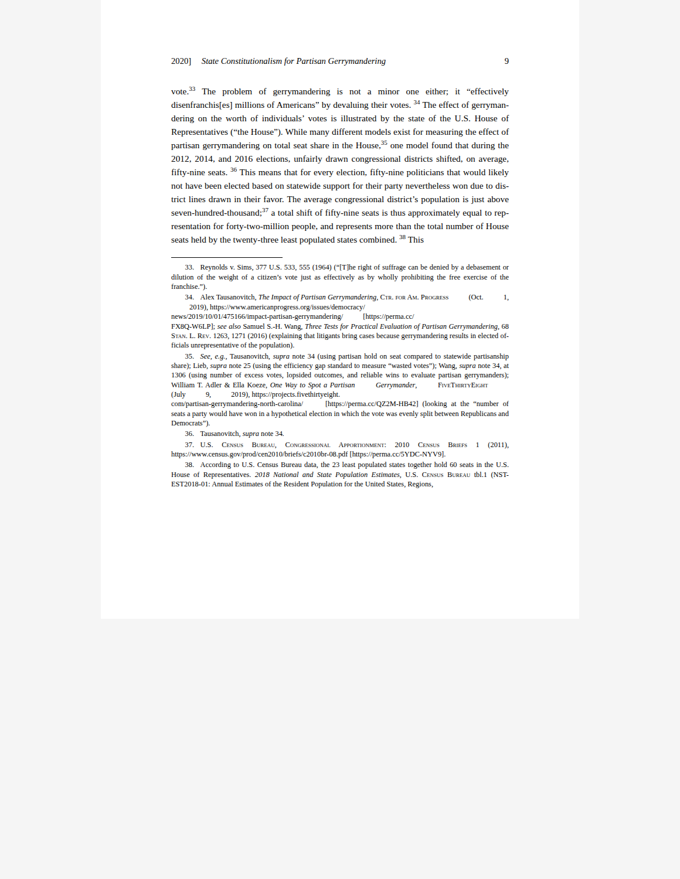2020] State Constitutionalism for Partisan Gerrymandering
9
vote.33 The problem of gerrymandering is not a minor one either; it “effectively disenfranchis[es] millions of Americans” by devaluing their votes. 34 The effect of gerrymandering on the worth of individuals’ votes is illustrated by the state of the U.S. House of Representatives (“the House”). While many different models exist for measuring the effect of partisan gerrymandering on total seat share in the House,35 one model found that during the 2012, 2014, and 2016 elections, unfairly drawn congressional districts shifted, on average, fifty-nine seats. 36 This means that for every election, fifty-nine politicians that would likely not have been elected based on statewide support for their party nevertheless won due to district lines drawn in their favor. The average congressional district’s population is just above seven-hundred-thousand;37 a total shift of fifty-nine seats is thus approximately equal to representation for forty-two-million people, and represents more than the total number of House seats held by the twenty-three least populated states combined. 38 This
33. Reynolds v. Sims, 377 U.S. 533, 555 (1964) (“[T]he right of suffrage can be denied by a debasement or dilution of the weight of a citizen’s vote just as effectively as by wholly prohibiting the free exercise of the franchise.”).
34. Alex Tausanovitch, The Impact of Partisan Gerrymandering, Ctr. for Am. Progress (Oct. 1, 2019), https://www.americanprogress.org/issues/democracy/
news/2019/10/01/475166/impact-partisan-gerrymandering/ [https://perma.cc/
FX8Q-W6LP]; see also Samuel S.-H. Wang, Three Tests for Practical Evaluation of Partisan Gerrymandering, 68 Stan. L. Rev. 1263, 1271 (2016) (explaining that litigants bring cases because gerrymandering results in elected officials unrepresentative of the population).
35. See, e.g., Tausanovitch, supra note 34 (using partisan hold on seat compared to statewide partisanship share); Lieb, supra note 25 (using the efficiency gap standard to measure “wasted votes”); Wang, supra note 34, at 1306 (using number of excess votes, lopsided outcomes, and reliable wins to evaluate partisan gerrymanders); William T. Adler & Ella Koeze, One Way to Spot a Partisan Gerrymander, FiveThirtyEight (July 9, 2019), https://projects.fivethirtyeight.
com/partisan-gerrymandering-north-carolina/ [https://perma.cc/QZ2M-HB42] (looking at the “number of seats a party would have won in a hypothetical election in which the vote was evenly split between Republicans and Democrats”).
36. Tausanovitch, supra note 34.
37. U.S. Census Bureau, Congressional Apportionment: 2010 Census Briefs 1 (2011), https://www.census.gov/prod/cen2010/briefs/c2010br-08.pdf [https://perma.cc/5YDC-NYV9].
38. According to U.S. Census Bureau data, the 23 least populated states together hold 60 seats in the U.S. House of Representatives. 2018 National and State Population Estimates, U.S. Census Bureau tbl.1 (NST-EST2018-01: Annual Estimates of the Resident Population for the United States, Regions,